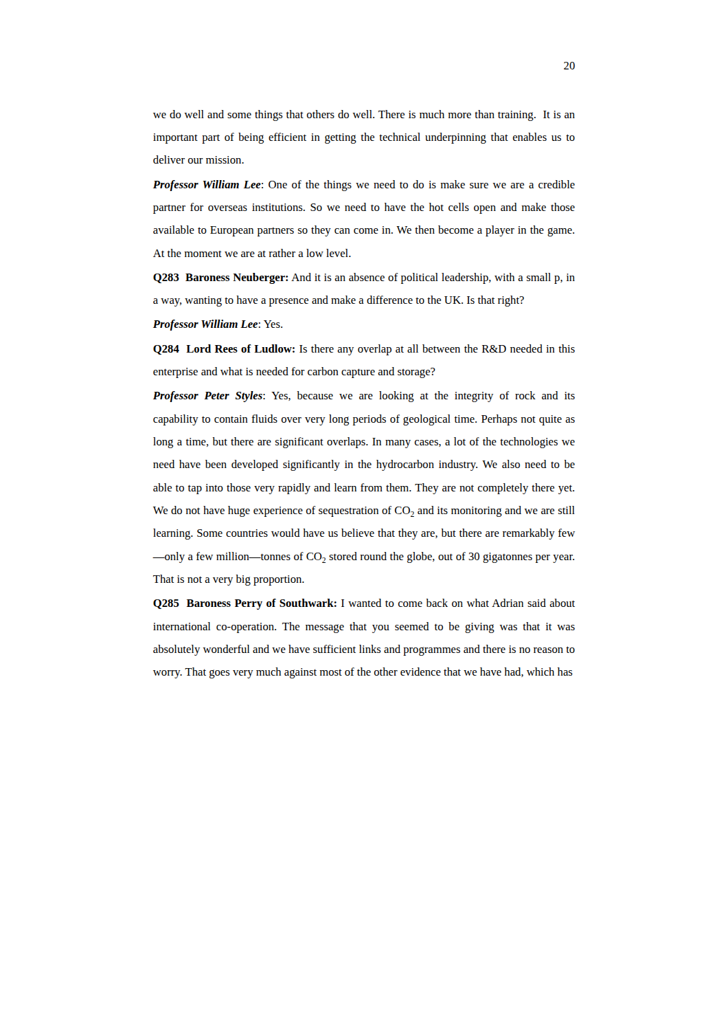20
we do well and some things that others do well. There is much more than training. It is an important part of being efficient in getting the technical underpinning that enables us to deliver our mission.
Professor William Lee: One of the things we need to do is make sure we are a credible partner for overseas institutions. So we need to have the hot cells open and make those available to European partners so they can come in. We then become a player in the game. At the moment we are at rather a low level.
Q283 Baroness Neuberger: And it is an absence of political leadership, with a small p, in a way, wanting to have a presence and make a difference to the UK. Is that right?
Professor William Lee: Yes.
Q284 Lord Rees of Ludlow: Is there any overlap at all between the R&D needed in this enterprise and what is needed for carbon capture and storage?
Professor Peter Styles: Yes, because we are looking at the integrity of rock and its capability to contain fluids over very long periods of geological time. Perhaps not quite as long a time, but there are significant overlaps. In many cases, a lot of the technologies we need have been developed significantly in the hydrocarbon industry. We also need to be able to tap into those very rapidly and learn from them. They are not completely there yet. We do not have huge experience of sequestration of CO2 and its monitoring and we are still learning. Some countries would have us believe that they are, but there are remarkably few—only a few million—tonnes of CO2 stored round the globe, out of 30 gigatonnes per year. That is not a very big proportion.
Q285 Baroness Perry of Southwark: I wanted to come back on what Adrian said about international co-operation. The message that you seemed to be giving was that it was absolutely wonderful and we have sufficient links and programmes and there is no reason to worry. That goes very much against most of the other evidence that we have had, which has